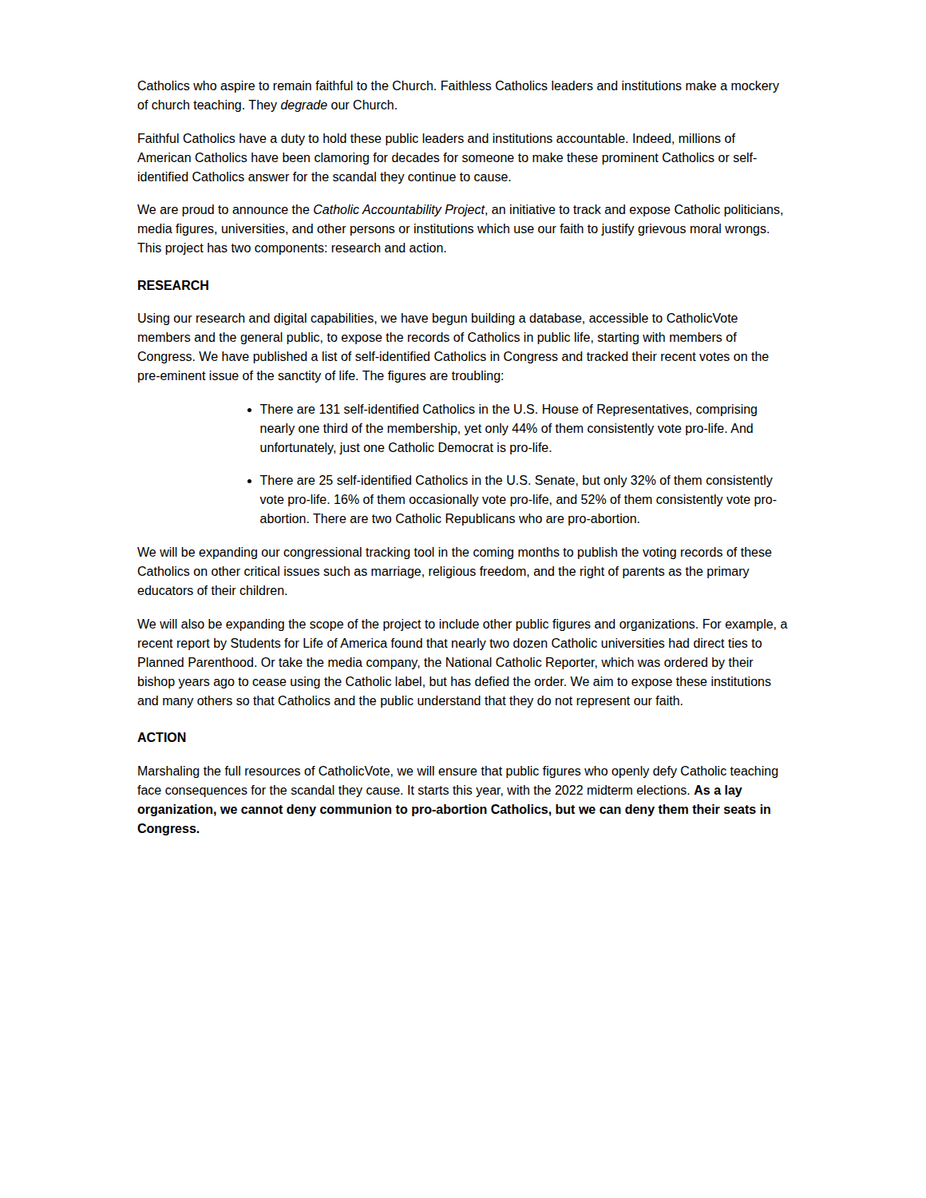Catholics who aspire to remain faithful to the Church. Faithless Catholics leaders and institutions make a mockery of church teaching. They degrade our Church.
Faithful Catholics have a duty to hold these public leaders and institutions accountable. Indeed, millions of American Catholics have been clamoring for decades for someone to make these prominent Catholics or self-identified Catholics answer for the scandal they continue to cause.
We are proud to announce the Catholic Accountability Project, an initiative to track and expose Catholic politicians, media figures, universities, and other persons or institutions which use our faith to justify grievous moral wrongs. This project has two components: research and action.
RESEARCH
Using our research and digital capabilities, we have begun building a database, accessible to CatholicVote members and the general public, to expose the records of Catholics in public life, starting with members of Congress. We have published a list of self-identified Catholics in Congress and tracked their recent votes on the pre-eminent issue of the sanctity of life. The figures are troubling:
There are 131 self-identified Catholics in the U.S. House of Representatives, comprising nearly one third of the membership, yet only 44% of them consistently vote pro-life. And unfortunately, just one Catholic Democrat is pro-life.
There are 25 self-identified Catholics in the U.S. Senate, but only 32% of them consistently vote pro-life. 16% of them occasionally vote pro-life, and 52% of them consistently vote pro-abortion. There are two Catholic Republicans who are pro-abortion.
We will be expanding our congressional tracking tool in the coming months to publish the voting records of these Catholics on other critical issues such as marriage, religious freedom, and the right of parents as the primary educators of their children.
We will also be expanding the scope of the project to include other public figures and organizations. For example, a recent report by Students for Life of America found that nearly two dozen Catholic universities had direct ties to Planned Parenthood. Or take the media company, the National Catholic Reporter, which was ordered by their bishop years ago to cease using the Catholic label, but has defied the order. We aim to expose these institutions and many others so that Catholics and the public understand that they do not represent our faith.
ACTION
Marshaling the full resources of CatholicVote, we will ensure that public figures who openly defy Catholic teaching face consequences for the scandal they cause. It starts this year, with the 2022 midterm elections. As a lay organization, we cannot deny communion to pro-abortion Catholics, but we can deny them their seats in Congress.